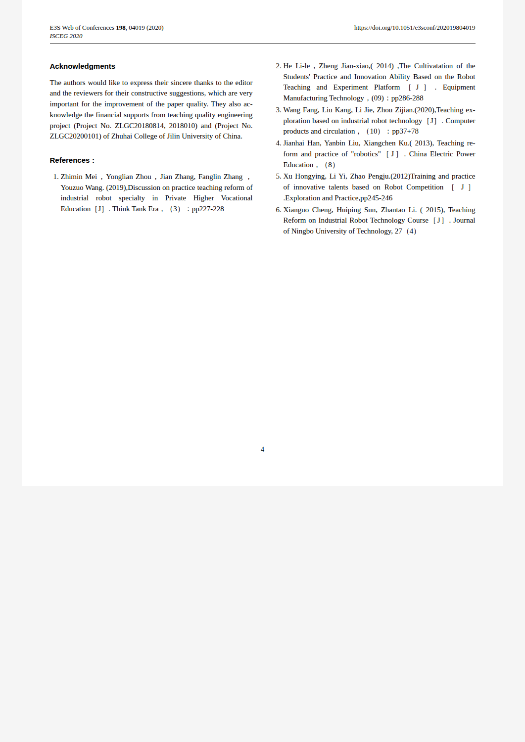E3S Web of Conferences 198, 04019 (2020)
ISCEG 2020
https://doi.org/10.1051/e3sconf/202019804019
Acknowledgments
The authors would like to express their sincere thanks to the editor and the reviewers for their constructive suggestions, which are very important for the improvement of the paper quality. They also acknowledge the financial supports from teaching quality engineering project (Project No. ZLGC20180814, 2018010) and (Project No. ZLGC20200101) of Zhuhai College of Jilin University of China.
References：
Zhimin Mei，Yonglian Zhou，Jian Zhang, Fanglin Zhang ， Youzuo Wang. (2019),Discussion on practice teaching reform of industrial robot specialty in Private Higher Vocational Education［J］. Think Tank Era，（3）：pp227-228
He Li-le , Zheng Jian-xiao,( 2014) ,The Cultivatation of the Students' Practice and Innovation Ability Based on the Robot Teaching and Experiment Platform［J］. Equipment Manufacturing Technology，(09)：pp286-288
Wang Fang, Liu Kang, Li Jie, Zhou Zijian.(2020),Teaching exploration based on industrial robot technology［J］. Computer products and circulation，（10）：pp37+78
Jianhai Han, Yanbin Liu, Xiangchen Ku.( 2013), Teaching reform and practice of "robotics"［J］. China Electric Power Education，（8）
Xu Hongying, Li Yi, Zhao Pengju.(2012)Training and practice of innovative talents based on Robot Competition ［ J ］ .Exploration and Practice,pp245-246
Xianguo Cheng, Huiping Sun, Zhantao Li. ( 2015), Teaching Reform on Industrial Robot Technology Course［J］. Journal of Ningbo University of Technology, 27（4）
4